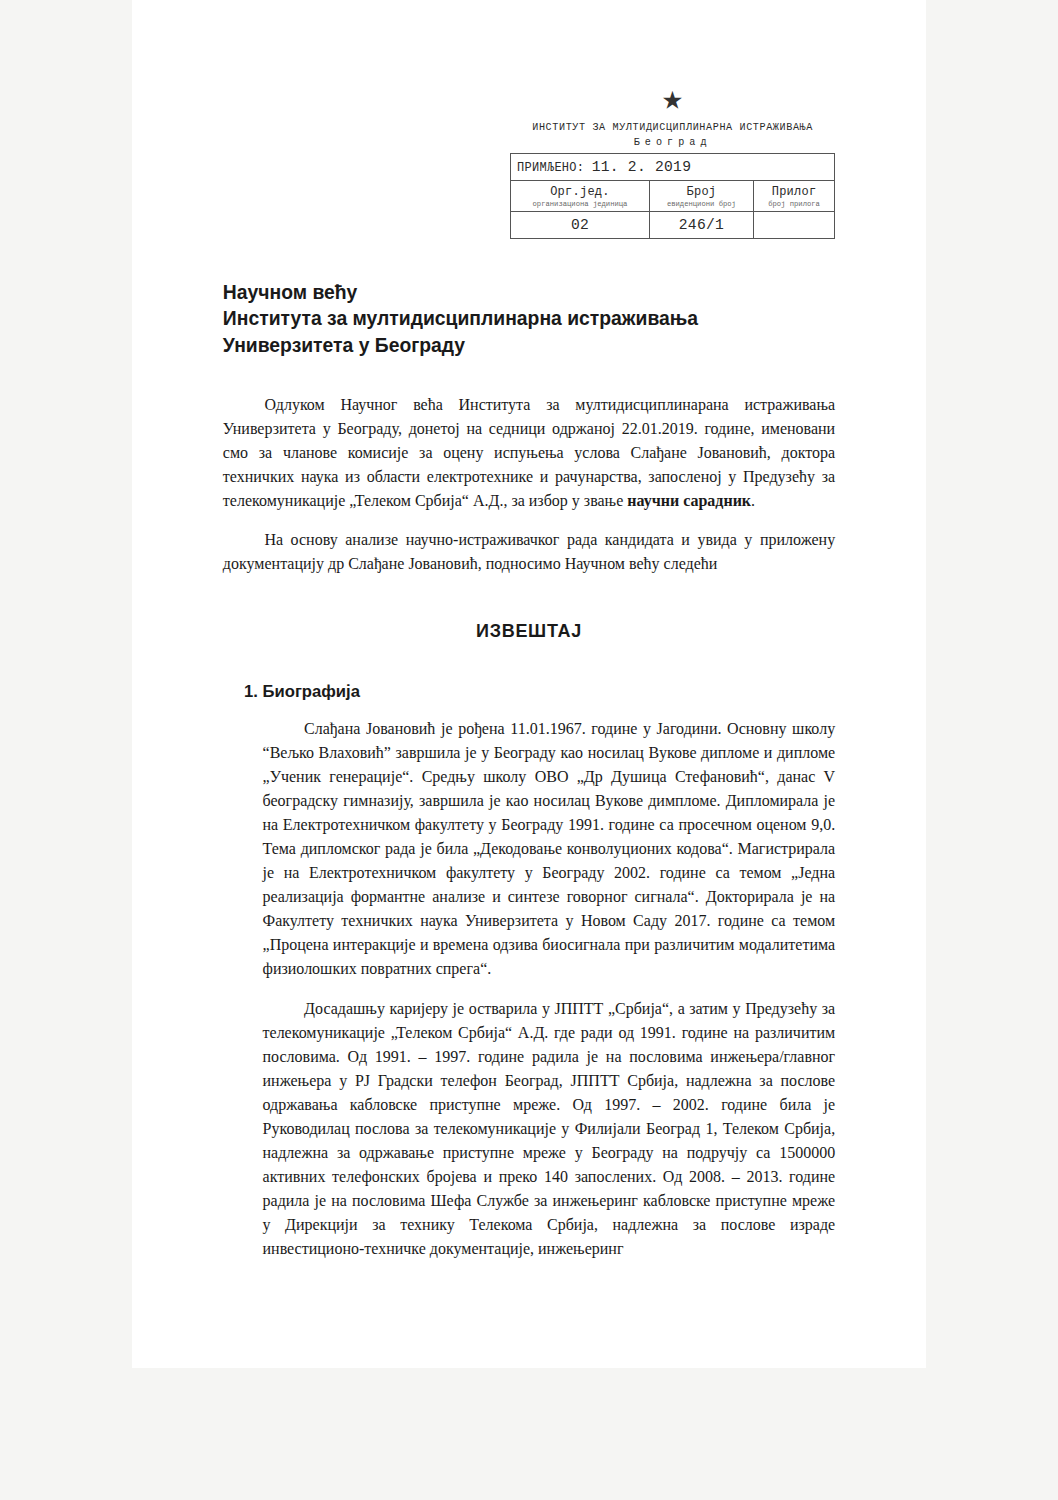★
Институт за мултидисциплинарна истраживања
Београд
ПРИМЉЕНО: 11. 2. 2019
| Орг.јед. организациона јединица | Број евиденциони број | Прилог број прилога |
| --- | --- | --- |
| 02 | 246/1 | |
Научном већу
Института за мултидисциплинарна истраживања
Универзитета у Београду
Одлуком Научног већа Института за мултидисциплинарана истраживања Универзитета у Београду, донетој на седници одржаној 22.01.2019. године, именовани смо за чланове комисије за оцену испуњења услова Слађане Јовановић, доктора техничких наука из области електротехнике и рачунарства, запосленој у Предузећу за телекомуникације „Телеком Србија“ А.Д., за избор у звање научни сарадник.
На основу анализе научно-истраживачког рада кандидата и увида у приложену документацију др Слађане Јовановић, подносимо Научном већу следећи
ИЗВЕШТАЈ
Биографија
Слађана Јовановић је рођена 11.01.1967. године у Јагодини. Основну школу “Вељко Влаховић” завршила је у Београду као носилац Вукове дипломе и дипломе „Ученик генерације“. Средњу школу ОВО „Др Душица Стефановић“, данас V београдску гимназију, завршила је као носилац Вукове димпломе. Дипломирала је на Електротехничком факултету у Београду 1991. године са просечном оценом 9,0. Тема дипломског рада је била „Декодовање конволуционих кодова“. Магистрирала је на Електротехничком факултету у Београду 2002. године са темом „Једна реализација формантне анализе и синтезе говорног сигнала“. Докторирала је на Факултету техничких наука Универзитета у Новом Саду 2017. године са темом „Процена интеракције и времена одзива биосигнала при различитим модалитетима физиолошких повратних спрега“.
Досадашњу каријеру је остварила у ЈППТТ „Србија“, а затим у Предузећу за телекомуникације „Телеком Србија“ А.Д. где ради од 1991. године на различитим пословима. Од 1991. – 1997. године радила је на пословима инжењера/главног инжењера у РЈ Градски телефон Београд, ЈППТТ Србија, надлежна за послове одржавања кабловске приступне мреже. Од 1997. – 2002. године била је Руководилац послова за телекомуникације у Филијали Београд 1, Телеком Србија, надлежна за одржавање приступне мреже у Београду на подручју са 1500000 активних телефонских бројева и преко 140 запослених. Од 2008. – 2013. године радила је на пословима Шефа Службе за инжењеринг кабловске приступне мреже у Дирекцији за технику Телекома Србија, надлежна за послове израде инвестиционо-техничке документације, инжењеринг